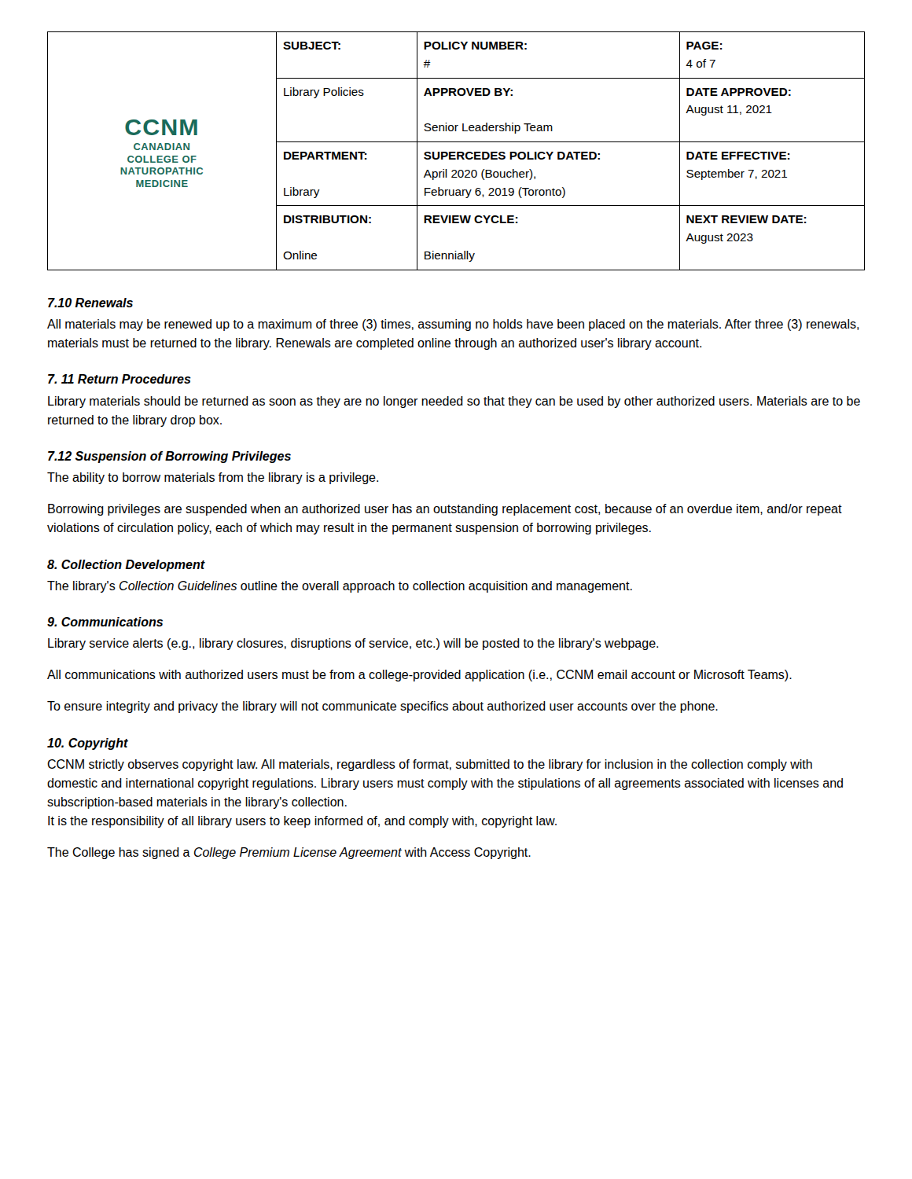| CCNM CANADIAN COLLEGE OF NATUROPATHIC MEDICINE | SUBJECT: | POLICY NUMBER: # | PAGE: 4 of 7 |
| Library Policies | APPROVED BY: Senior Leadership Team | DATE APPROVED: August 11, 2021 |
| DEPARTMENT: Library | SUPERCEDES POLICY DATED: April 2020 (Boucher), February 6, 2019 (Toronto) | DATE EFFECTIVE: September 7, 2021 |
| DISTRIBUTION: Online | REVIEW CYCLE: Biennially | NEXT REVIEW DATE: August 2023 |
7.10 Renewals
All materials may be renewed up to a maximum of three (3) times, assuming no holds have been placed on the materials. After three (3) renewals, materials must be returned to the library. Renewals are completed online through an authorized user's library account.
7. 11 Return Procedures
Library materials should be returned as soon as they are no longer needed so that they can be used by other authorized users. Materials are to be returned to the library drop box.
7.12 Suspension of Borrowing Privileges
The ability to borrow materials from the library is a privilege.
Borrowing privileges are suspended when an authorized user has an outstanding replacement cost, because of an overdue item, and/or repeat violations of circulation policy, each of which may result in the permanent suspension of borrowing privileges.
8. Collection Development
The library's Collection Guidelines outline the overall approach to collection acquisition and management.
9. Communications
Library service alerts (e.g., library closures, disruptions of service, etc.) will be posted to the library's webpage.
All communications with authorized users must be from a college-provided application (i.e., CCNM email account or Microsoft Teams).
To ensure integrity and privacy the library will not communicate specifics about authorized user accounts over the phone.
10. Copyright
CCNM strictly observes copyright law. All materials, regardless of format, submitted to the library for inclusion in the collection comply with domestic and international copyright regulations. Library users must comply with the stipulations of all agreements associated with licenses and subscription-based materials in the library's collection.
It is the responsibility of all library users to keep informed of, and comply with, copyright law.
The College has signed a College Premium License Agreement with Access Copyright.